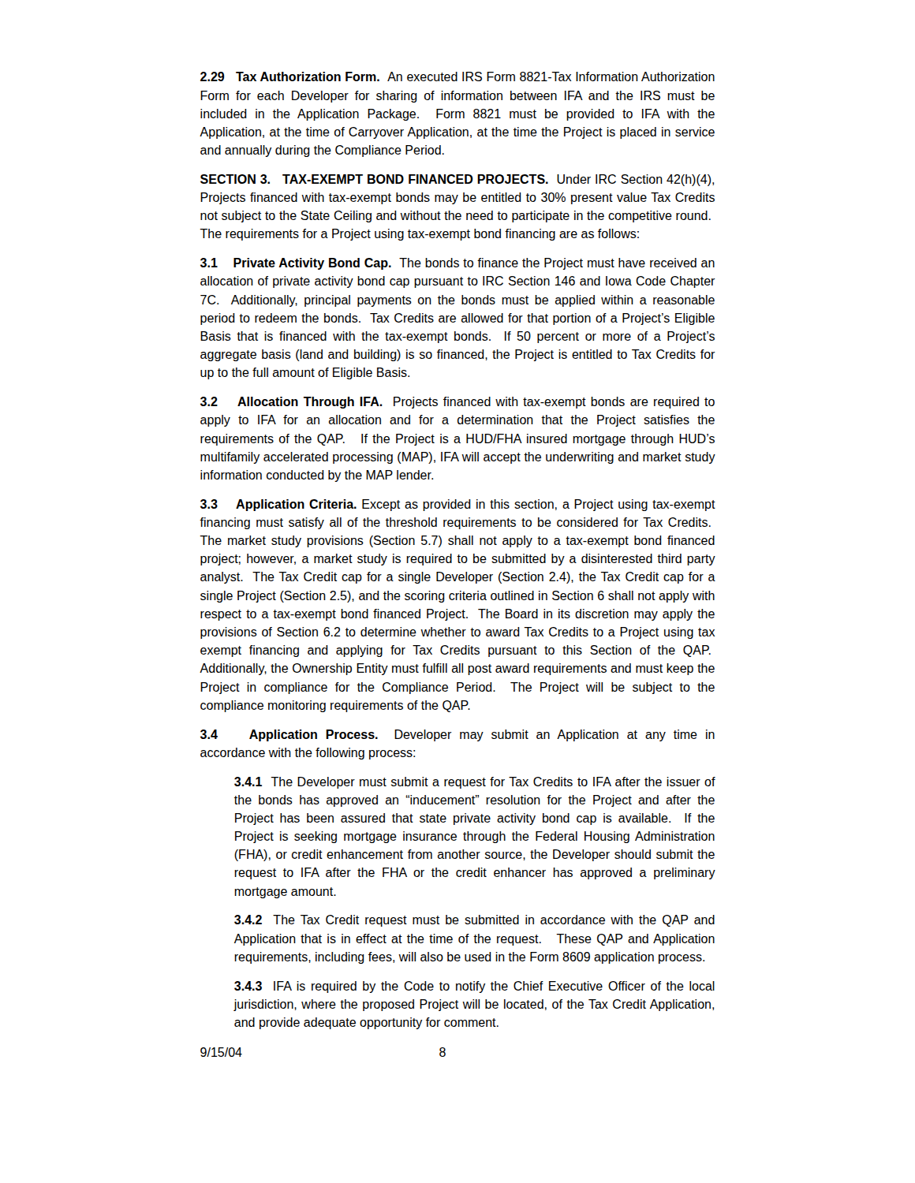2.29 Tax Authorization Form. An executed IRS Form 8821-Tax Information Authorization Form for each Developer for sharing of information between IFA and the IRS must be included in the Application Package. Form 8821 must be provided to IFA with the Application, at the time of Carryover Application, at the time the Project is placed in service and annually during the Compliance Period.
SECTION 3. TAX-EXEMPT BOND FINANCED PROJECTS. Under IRC Section 42(h)(4), Projects financed with tax-exempt bonds may be entitled to 30% present value Tax Credits not subject to the State Ceiling and without the need to participate in the competitive round. The requirements for a Project using tax-exempt bond financing are as follows:
3.1 Private Activity Bond Cap. The bonds to finance the Project must have received an allocation of private activity bond cap pursuant to IRC Section 146 and Iowa Code Chapter 7C. Additionally, principal payments on the bonds must be applied within a reasonable period to redeem the bonds. Tax Credits are allowed for that portion of a Project’s Eligible Basis that is financed with the tax-exempt bonds. If 50 percent or more of a Project’s aggregate basis (land and building) is so financed, the Project is entitled to Tax Credits for up to the full amount of Eligible Basis.
3.2 Allocation Through IFA. Projects financed with tax-exempt bonds are required to apply to IFA for an allocation and for a determination that the Project satisfies the requirements of the QAP. If the Project is a HUD/FHA insured mortgage through HUD’s multifamily accelerated processing (MAP), IFA will accept the underwriting and market study information conducted by the MAP lender.
3.3 Application Criteria. Except as provided in this section, a Project using tax-exempt financing must satisfy all of the threshold requirements to be considered for Tax Credits. The market study provisions (Section 5.7) shall not apply to a tax-exempt bond financed project; however, a market study is required to be submitted by a disinterested third party analyst. The Tax Credit cap for a single Developer (Section 2.4), the Tax Credit cap for a single Project (Section 2.5), and the scoring criteria outlined in Section 6 shall not apply with respect to a tax-exempt bond financed Project. The Board in its discretion may apply the provisions of Section 6.2 to determine whether to award Tax Credits to a Project using tax exempt financing and applying for Tax Credits pursuant to this Section of the QAP. Additionally, the Ownership Entity must fulfill all post award requirements and must keep the Project in compliance for the Compliance Period. The Project will be subject to the compliance monitoring requirements of the QAP.
3.4 Application Process. Developer may submit an Application at any time in accordance with the following process:
3.4.1 The Developer must submit a request for Tax Credits to IFA after the issuer of the bonds has approved an “inducement” resolution for the Project and after the Project has been assured that state private activity bond cap is available. If the Project is seeking mortgage insurance through the Federal Housing Administration (FHA), or credit enhancement from another source, the Developer should submit the request to IFA after the FHA or the credit enhancer has approved a preliminary mortgage amount.
3.4.2 The Tax Credit request must be submitted in accordance with the QAP and Application that is in effect at the time of the request. These QAP and Application requirements, including fees, will also be used in the Form 8609 application process.
3.4.3 IFA is required by the Code to notify the Chief Executive Officer of the local jurisdiction, where the proposed Project will be located, of the Tax Credit Application, and provide adequate opportunity for comment.
9/15/04 8